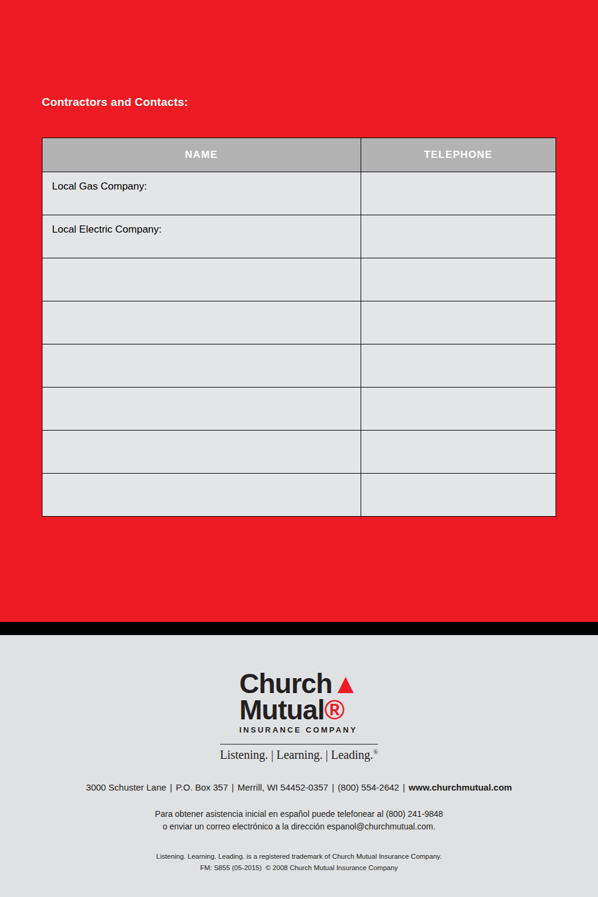Contractors and Contacts:
| NAME | TELEPHONE |
| --- | --- |
| Local Gas Company: | |
| Local Electric Company: | |
Church▲
Mutual®
INSURANCE COMPANY
Listening. | Learning. | Leading.®
3000 Schuster Lane|P.O. Box 357|Merrill, WI 54452-0357|(800) 554-2642|www.churchmutual.com
Para obtener asistencia inicial en español puede telefonear al (800) 241-9848
o enviar un correo electrónico a la dirección espanol@churchmutual.com.
Listening. Learning. Leading. is a registered trademark of Church Mutual Insurance Company.
FM: S855 (05-2015) © 2008 Church Mutual Insurance Company